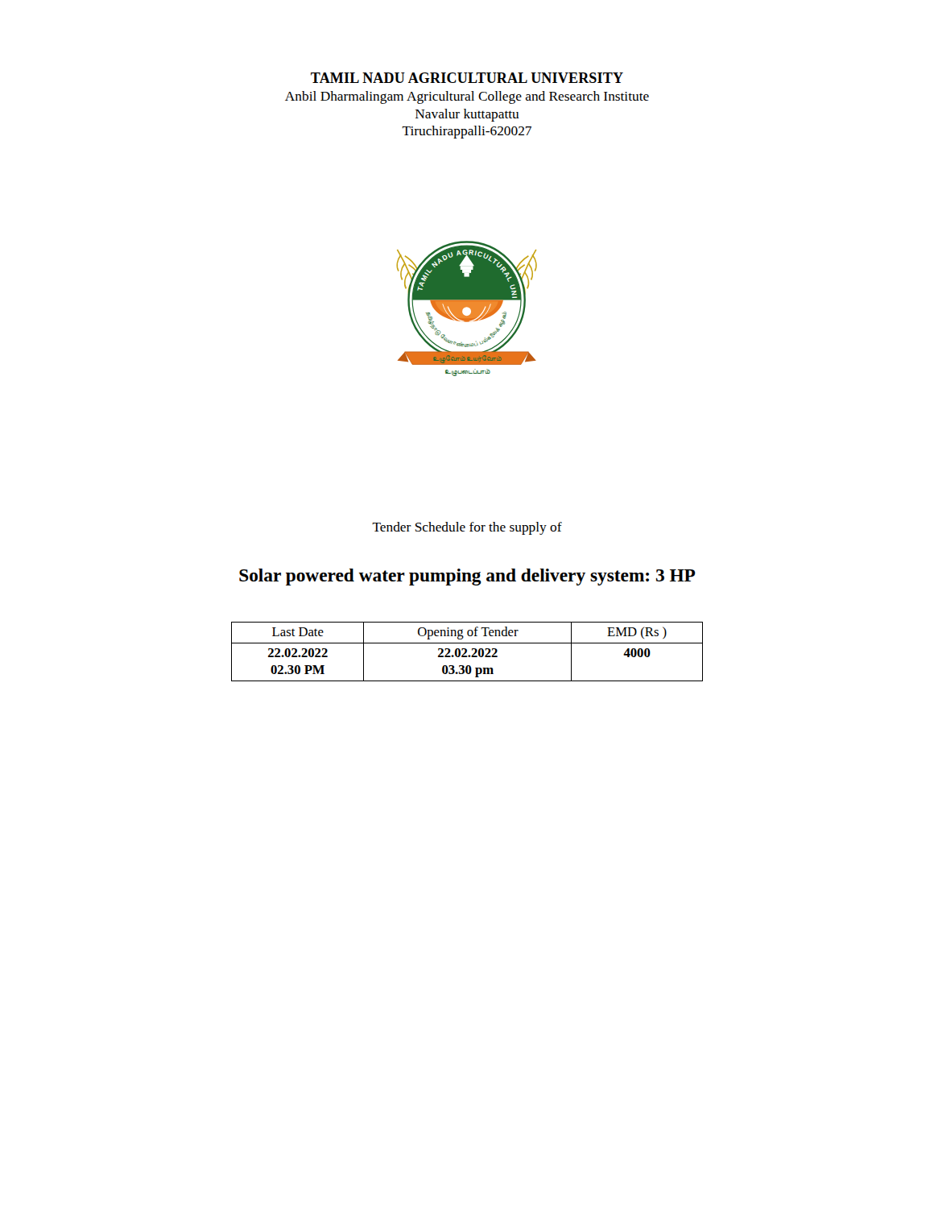TAMIL NADU AGRICULTURAL UNIVERSITY
Anbil Dharmalingam Agricultural College and Research Institute
Navalur kuttapattu
Tiruchirappalli-620027
TAMIL NADU AGRICULTURAL UNIVERSITY தமிழ்நாடு வேளாண்மைப் பல்கலைக் கழகம் உழுவோம் உயர்வோம் உழுபடைப்பாம்
Tender Schedule for the supply of
Solar powered water pumping and delivery system: 3 HP
| Last Date | Opening of Tender | EMD (Rs ) |
| 22.02.2022 02.30 PM | 22.02.2022 03.30 pm | 4000 |